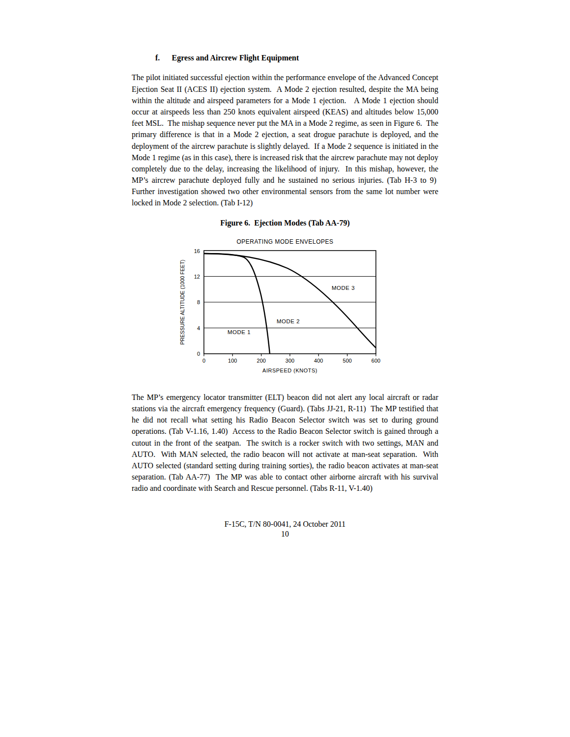f. Egress and Aircrew Flight Equipment
The pilot initiated successful ejection within the performance envelope of the Advanced Concept Ejection Seat II (ACES II) ejection system. A Mode 2 ejection resulted, despite the MA being within the altitude and airspeed parameters for a Mode 1 ejection. A Mode 1 ejection should occur at airspeeds less than 250 knots equivalent airspeed (KEAS) and altitudes below 15,000 feet MSL. The mishap sequence never put the MA in a Mode 2 regime, as seen in Figure 6. The primary difference is that in a Mode 2 ejection, a seat drogue parachute is deployed, and the deployment of the aircrew parachute is slightly delayed. If a Mode 2 sequence is initiated in the Mode 1 regime (as in this case), there is increased risk that the aircrew parachute may not deploy completely due to the delay, increasing the likelihood of injury. In this mishap, however, the MP’s aircrew parachute deployed fully and he sustained no serious injuries. (Tab H-3 to 9) Further investigation showed two other environmental sensors from the same lot number were locked in Mode 2 selection. (Tab I-12)
Figure 6. Ejection Modes (Tab AA-79)
Operating Mode Envelopes OPERATING MODE ENVELOPES 16 12 8 4 0 PRESSURE ALTITUDE (1000 FEET) 0 100 200 300 400 500 600 AIRSPEED (KNOTS) MODE 1 MODE 2 MODE 3
The MP’s emergency locator transmitter (ELT) beacon did not alert any local aircraft or radar stations via the aircraft emergency frequency (Guard). (Tabs JJ-21, R-11) The MP testified that he did not recall what setting his Radio Beacon Selector switch was set to during ground operations. (Tab V-1.16, 1.40) Access to the Radio Beacon Selector switch is gained through a cutout in the front of the seatpan. The switch is a rocker switch with two settings, MAN and AUTO. With MAN selected, the radio beacon will not activate at man-seat separation. With AUTO selected (standard setting during training sorties), the radio beacon activates at man-seat separation. (Tab AA-77) The MP was able to contact other airborne aircraft with his survival radio and coordinate with Search and Rescue personnel. (Tabs R-11, V-1.40)
F-15C, T/N 80-0041, 24 October 2011
10